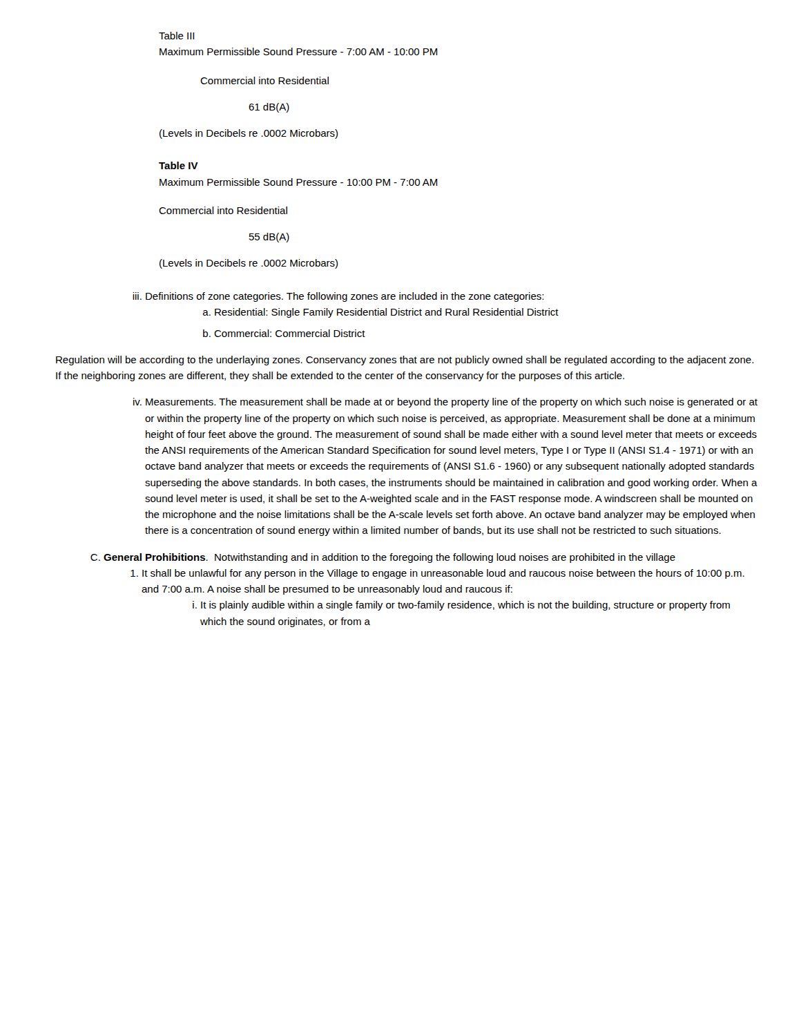Table III
Maximum Permissible Sound Pressure - 7:00 AM - 10:00 PM
Commercial into Residential
61 dB(A)
(Levels in Decibels re .0002 Microbars)
Table IV
Maximum Permissible Sound Pressure - 10:00 PM - 7:00 AM
Commercial into Residential
55 dB(A)
(Levels in Decibels re .0002 Microbars)
Definitions of zone categories. The following zones are included in the zone categories:
Residential: Single Family Residential District and Rural Residential District
Commercial: Commercial District
Regulation will be according to the underlaying zones. Conservancy zones that are not publicly owned shall be regulated according to the adjacent zone. If the neighboring zones are different, they shall be extended to the center of the conservancy for the purposes of this article.
Measurements. The measurement shall be made at or beyond the property line of the property on which such noise is generated or at or within the property line of the property on which such noise is perceived, as appropriate. Measurement shall be done at a minimum height of four feet above the ground. The measurement of sound shall be made either with a sound level meter that meets or exceeds the ANSI requirements of the American Standard Specification for sound level meters, Type I or Type II (ANSI S1.4 - 1971) or with an octave band analyzer that meets or exceeds the requirements of (ANSI S1.6 - 1960) or any subsequent nationally adopted standards superseding the above standards. In both cases, the instruments should be maintained in calibration and good working order. When a sound level meter is used, it shall be set to the A-weighted scale and in the FAST response mode. A windscreen shall be mounted on the microphone and the noise limitations shall be the A-scale levels set forth above. An octave band analyzer may be employed when there is a concentration of sound energy within a limited number of bands, but its use shall not be restricted to such situations.
General Prohibitions. Notwithstanding and in addition to the foregoing the following loud noises are prohibited in the village
It shall be unlawful for any person in the Village to engage in unreasonable loud and raucous noise between the hours of 10:00 p.m. and 7:00 a.m. A noise shall be presumed to be unreasonably loud and raucous if:
It is plainly audible within a single family or two-family residence, which is not the building, structure or property from which the sound originates, or from a